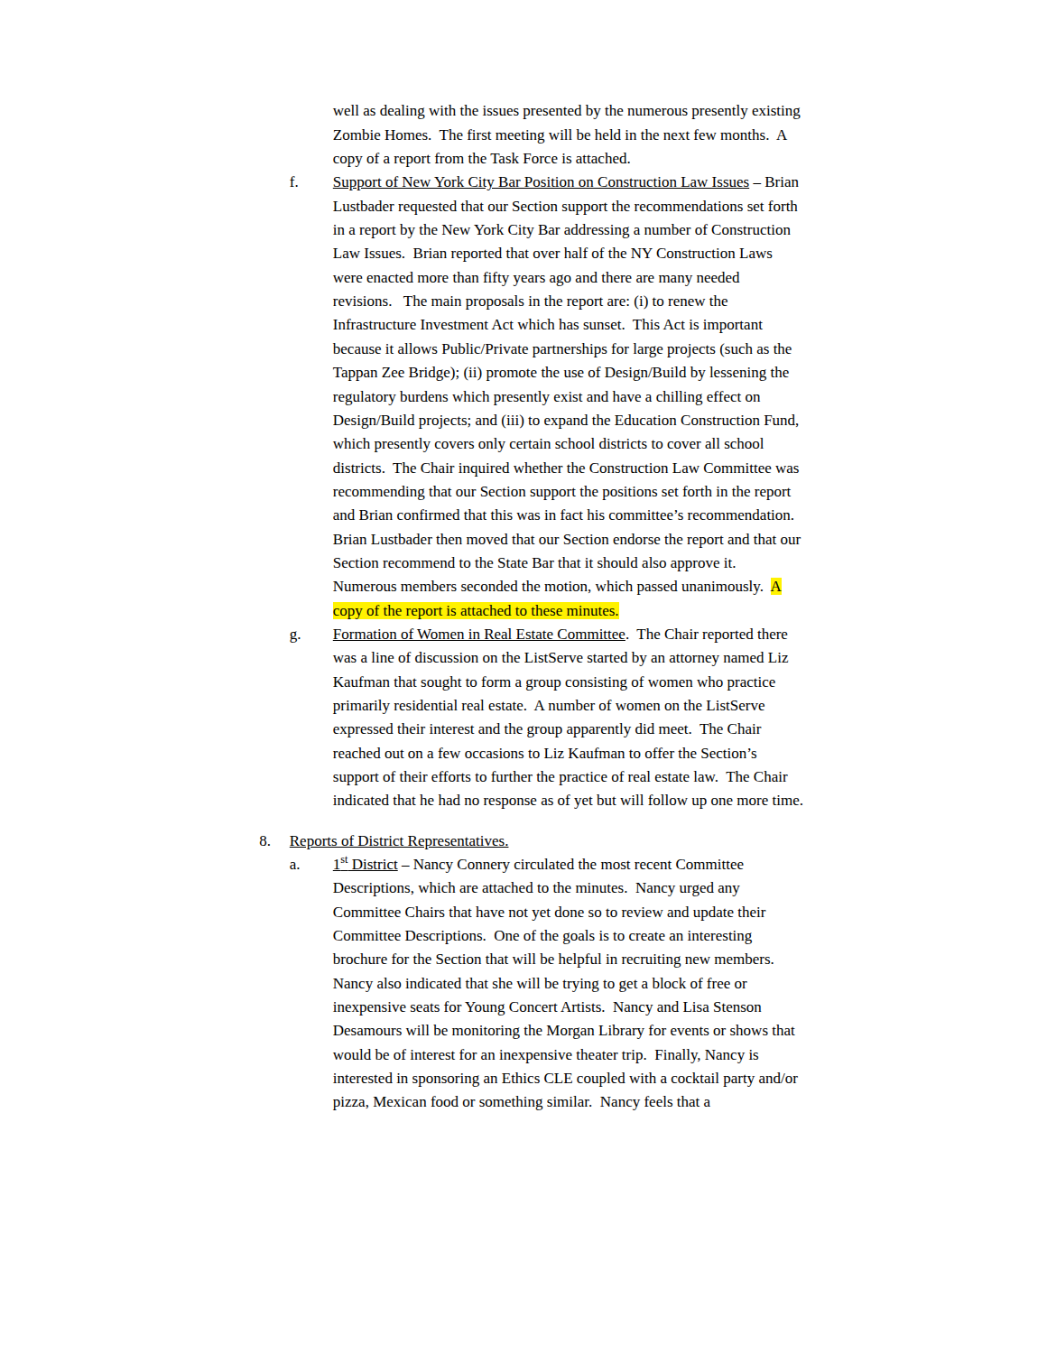well as dealing with the issues presented by the numerous presently existing Zombie Homes. The first meeting will be held in the next few months. A copy of a report from the Task Force is attached.
f.
Support of New York City Bar Position on Construction Law Issues – Brian Lustbader requested that our Section support the recommendations set forth in a report by the New York City Bar addressing a number of Construction Law Issues. Brian reported that over half of the NY Construction Laws were enacted more than fifty years ago and there are many needed revisions. The main proposals in the report are: (i) to renew the Infrastructure Investment Act which has sunset. This Act is important because it allows Public/Private partnerships for large projects (such as the Tappan Zee Bridge); (ii) promote the use of Design/Build by lessening the regulatory burdens which presently exist and have a chilling effect on Design/Build projects; and (iii) to expand the Education Construction Fund, which presently covers only certain school districts to cover all school districts. The Chair inquired whether the Construction Law Committee was recommending that our Section support the positions set forth in the report and Brian confirmed that this was in fact his committee’s recommendation. Brian Lustbader then moved that our Section endorse the report and that our Section recommend to the State Bar that it should also approve it. Numerous members seconded the motion, which passed unanimously. A copy of the report is attached to these minutes.
g.
Formation of Women in Real Estate Committee. The Chair reported there was a line of discussion on the ListServe started by an attorney named Liz Kaufman that sought to form a group consisting of women who practice primarily residential real estate. A number of women on the ListServe expressed their interest and the group apparently did meet. The Chair reached out on a few occasions to Liz Kaufman to offer the Section’s support of their efforts to further the practice of real estate law. The Chair indicated that he had no response as of yet but will follow up one more time.
8.
Reports of District Representatives.
a.
1st District – Nancy Connery circulated the most recent Committee Descriptions, which are attached to the minutes. Nancy urged any Committee Chairs that have not yet done so to review and update their Committee Descriptions. One of the goals is to create an interesting brochure for the Section that will be helpful in recruiting new members. Nancy also indicated that she will be trying to get a block of free or inexpensive seats for Young Concert Artists. Nancy and Lisa Stenson Desamours will be monitoring the Morgan Library for events or shows that would be of interest for an inexpensive theater trip. Finally, Nancy is interested in sponsoring an Ethics CLE coupled with a cocktail party and/or pizza, Mexican food or something similar. Nancy feels that a